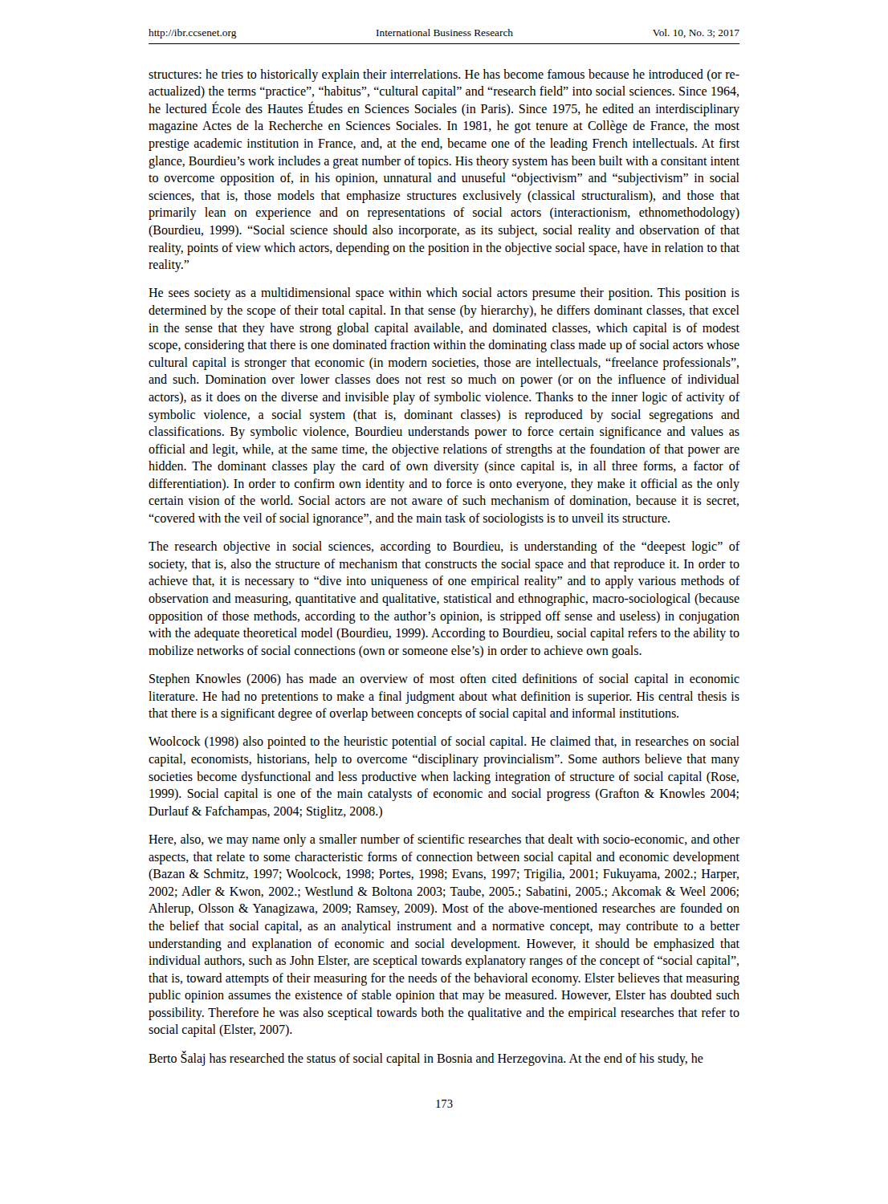http://ibr.ccsenet.org International Business Research Vol. 10, No. 3; 2017
structures: he tries to historically explain their interrelations. He has become famous because he introduced (or re-actualized) the terms “practice”, “habitus”, “cultural capital” and “research field” into social sciences. Since 1964, he lectured École des Hautes Études en Sciences Sociales (in Paris). Since 1975, he edited an interdisciplinary magazine Actes de la Recherche en Sciences Sociales. In 1981, he got tenure at Collège de France, the most prestige academic institution in France, and, at the end, became one of the leading French intellectuals. At first glance, Bourdieu’s work includes a great number of topics. His theory system has been built with a consitant intent to overcome opposition of, in his opinion, unnatural and unuseful “objectivism” and “subjectivism” in social sciences, that is, those models that emphasize structures exclusively (classical structuralism), and those that primarily lean on experience and on representations of social actors (interactionism, ethnomethodology) (Bourdieu, 1999). “Social science should also incorporate, as its subject, social reality and observation of that reality, points of view which actors, depending on the position in the objective social space, have in relation to that reality.”
He sees society as a multidimensional space within which social actors presume their position. This position is determined by the scope of their total capital. In that sense (by hierarchy), he differs dominant classes, that excel in the sense that they have strong global capital available, and dominated classes, which capital is of modest scope, considering that there is one dominated fraction within the dominating class made up of social actors whose cultural capital is stronger that economic (in modern societies, those are intellectuals, “freelance professionals”, and such. Domination over lower classes does not rest so much on power (or on the influence of individual actors), as it does on the diverse and invisible play of symbolic violence. Thanks to the inner logic of activity of symbolic violence, a social system (that is, dominant classes) is reproduced by social segregations and classifications. By symbolic violence, Bourdieu understands power to force certain significance and values as official and legit, while, at the same time, the objective relations of strengths at the foundation of that power are hidden. The dominant classes play the card of own diversity (since capital is, in all three forms, a factor of differentiation). In order to confirm own identity and to force is onto everyone, they make it official as the only certain vision of the world. Social actors are not aware of such mechanism of domination, because it is secret, “covered with the veil of social ignorance”, and the main task of sociologists is to unveil its structure.
The research objective in social sciences, according to Bourdieu, is understanding of the “deepest logic” of society, that is, also the structure of mechanism that constructs the social space and that reproduce it. In order to achieve that, it is necessary to “dive into uniqueness of one empirical reality” and to apply various methods of observation and measuring, quantitative and qualitative, statistical and ethnographic, macro-sociological (because opposition of those methods, according to the author’s opinion, is stripped off sense and useless) in conjugation with the adequate theoretical model (Bourdieu, 1999). According to Bourdieu, social capital refers to the ability to mobilize networks of social connections (own or someone else’s) in order to achieve own goals.
Stephen Knowles (2006) has made an overview of most often cited definitions of social capital in economic literature. He had no pretentions to make a final judgment about what definition is superior. His central thesis is that there is a significant degree of overlap between concepts of social capital and informal institutions.
Woolcock (1998) also pointed to the heuristic potential of social capital. He claimed that, in researches on social capital, economists, historians, help to overcome “disciplinary provincialism”. Some authors believe that many societies become dysfunctional and less productive when lacking integration of structure of social capital (Rose, 1999). Social capital is one of the main catalysts of economic and social progress (Grafton & Knowles 2004; Durlauf & Fafchampas, 2004; Stiglitz, 2008.)
Here, also, we may name only a smaller number of scientific researches that dealt with socio-economic, and other aspects, that relate to some characteristic forms of connection between social capital and economic development (Bazan & Schmitz, 1997; Woolcock, 1998; Portes, 1998; Evans, 1997; Trigilia, 2001; Fukuyama, 2002.; Harper, 2002; Adler & Kwon, 2002.; Westlund & Boltona 2003; Taube, 2005.; Sabatini, 2005.; Akcomak & Weel 2006; Ahlerup, Olsson & Yanagizawa, 2009; Ramsey, 2009). Most of the above-mentioned researches are founded on the belief that social capital, as an analytical instrument and a normative concept, may contribute to a better understanding and explanation of economic and social development. However, it should be emphasized that individual authors, such as John Elster, are sceptical towards explanatory ranges of the concept of “social capital”, that is, toward attempts of their measuring for the needs of the behavioral economy. Elster believes that measuring public opinion assumes the existence of stable opinion that may be measured. However, Elster has doubted such possibility. Therefore he was also sceptical towards both the qualitative and the empirical researches that refer to social capital (Elster, 2007).
Berto Šalaj has researched the status of social capital in Bosnia and Herzegovina. At the end of his study, he
173